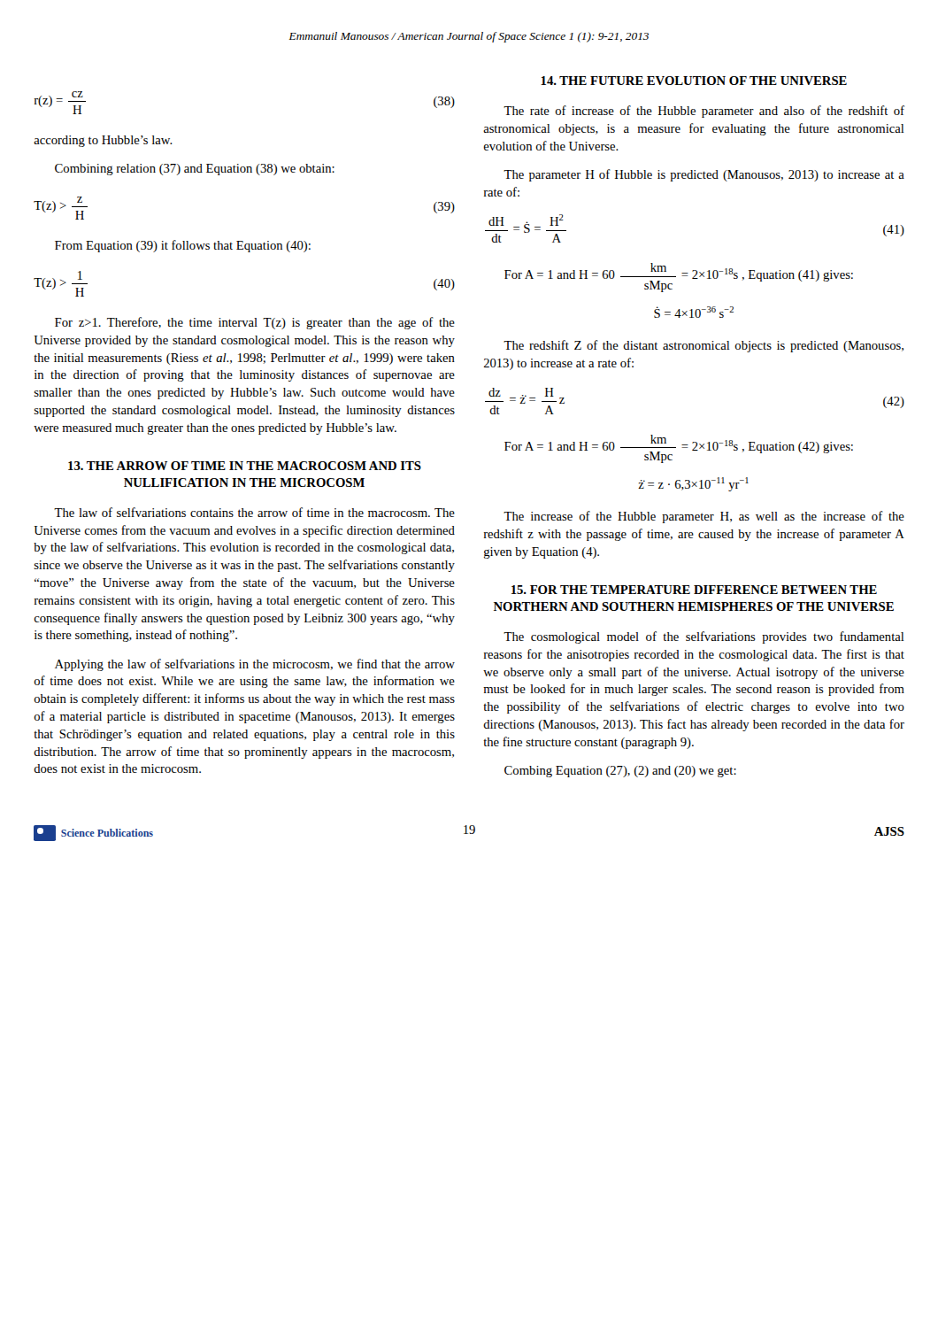Emmanuil Manousos / American Journal of Space Science 1 (1): 9-21, 2013
r(z) = cz H
(38)
according to Hubble’s law.
Combining relation (37) and Equation (38) we obtain:
T(z) > zH
(39)
From Equation (39) it follows that Equation (40):
T(z) > 1 H
(40)
For z>1. Therefore, the time interval T(z) is greater than the age of the Universe provided by the standard cosmological model. This is the reason why the initial measurements (Riess et al., 1998; Perlmutter et al., 1999) were taken in the direction of proving that the luminosity distances of supernovae are smaller than the ones predicted by Hubble’s law. Such outcome would have supported the standard cosmological model. Instead, the luminosity distances were measured much greater than the ones predicted by Hubble’s law.
13. The Arrow of Time in the Macrocosm and its Nullification in the Microcosm
The law of selfvariations contains the arrow of time in the macrocosm. The Universe comes from the vacuum and evolves in a specific direction determined by the law of selfvariations. This evolution is recorded in the cosmological data, since we observe the Universe as it was in the past. The selfvariations constantly “move” the Universe away from the state of the vacuum, but the Universe remains consistent with its origin, having a total energetic content of zero. This consequence finally answers the question posed by Leibniz 300 years ago, “why is there something, instead of nothing”.
Applying the law of selfvariations in the microcosm, we find that the arrow of time does not exist. While we are using the same law, the information we obtain is completely different: it informs us about the way in which the rest mass of a material particle is distributed in spacetime (Manousos, 2013). It emerges that Schrödinger’s equation and related equations, play a central role in this distribution. The arrow of time that so prominently appears in the macrocosm, does not exist in the microcosm.
14. The Future Evolution of the Universe
The rate of increase of the Hubble parameter and also of the redshift of astronomical objects, is a measure for evaluating the future astronomical evolution of the Universe.
The parameter H of Hubble is predicted (Manousos, 2013) to increase at a rate of:
dH dt = Ṡ = H2 A
(41)
For A = 1 and H = 60 km sMpc = 2×10−18s , Equation (41) gives:
Ṡ = 4×10−36 s−2
The redshift Z of the distant astronomical objects is predicted (Manousos, 2013) to increase at a rate of:
dz dt = ż̇ = HAz
(42)
For A = 1 and H = 60 km sMpc = 2×10−18s , Equation (42) gives:
ż̇ = z · 6,3×10−11 yr−1
The increase of the Hubble parameter H, as well as the increase of the redshift z with the passage of time, are caused by the increase of parameter A given by Equation (4).
15. For the Temperature Difference Between the Northern and Southern Hemispheres of the Universe
The cosmological model of the selfvariations provides two fundamental reasons for the anisotropies recorded in the cosmological data. The first is that we observe only a small part of the universe. Actual isotropy of the universe must be looked for in much larger scales. The second reason is provided from the possibility of the selfvariations of electric charges to evolve into two directions (Manousos, 2013). This fact has already been recorded in the data for the fine structure constant (paragraph 9).
Combing Equation (27), (2) and (20) we get:
Science Publications
19
AJSS